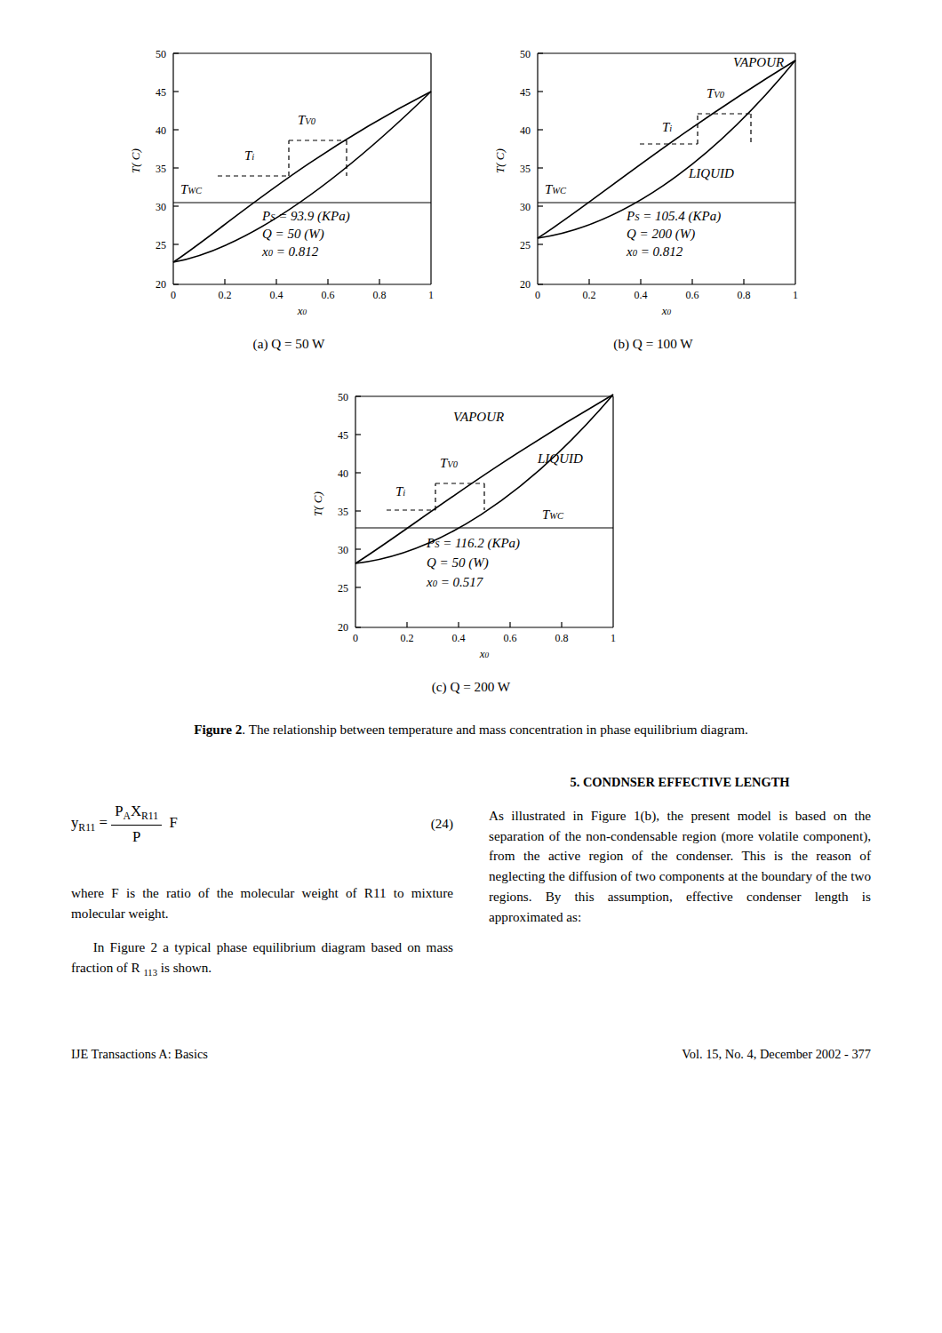50 45 40 35 30 25 20 0 0.2 0.4 0.6 0.8 1 T( C) x0 TV0 Ti TWC PS = 93.9 (KPa) Q = 50 (W) x0 = 0.812
(a) Q = 50 W
50 45 40 35 30 25 20 0 0.2 0.4 0.6 0.8 1 T( C) x0 TV0 Ti TWC VAPOUR LIQUID PS = 105.4 (KPa) Q = 200 (W) x0 = 0.812
(b) Q = 100 W
50 45 40 35 30 25 20 0 0.2 0.4 0.6 0.8 1 T( C) x0 TV0 Ti TWC VAPOUR LIQUID PS = 116.2 (KPa) Q = 50 (W) x0 = 0.517
(c) Q = 200 W
Figure 2. The relationship between temperature and mass concentration in phase equilibrium diagram.
yR11 = PAXR11 P F (24)
where F is the ratio of the molecular weight of R11 to mixture molecular weight.
In Figure 2 a typical phase equilibrium diagram based on mass fraction of R 113 is shown.
5. CONDNSER EFFECTIVE LENGTH
As illustrated in Figure 1(b), the present model is based on the separation of the non-condensable region (more volatile component), from the active region of the condenser. This is the reason of neglecting the diffusion of two components at the boundary of the two regions. By this assumption, effective condenser length is approximated as:
IJE Transactions A: Basics Vol. 15, No. 4, December 2002 - 377